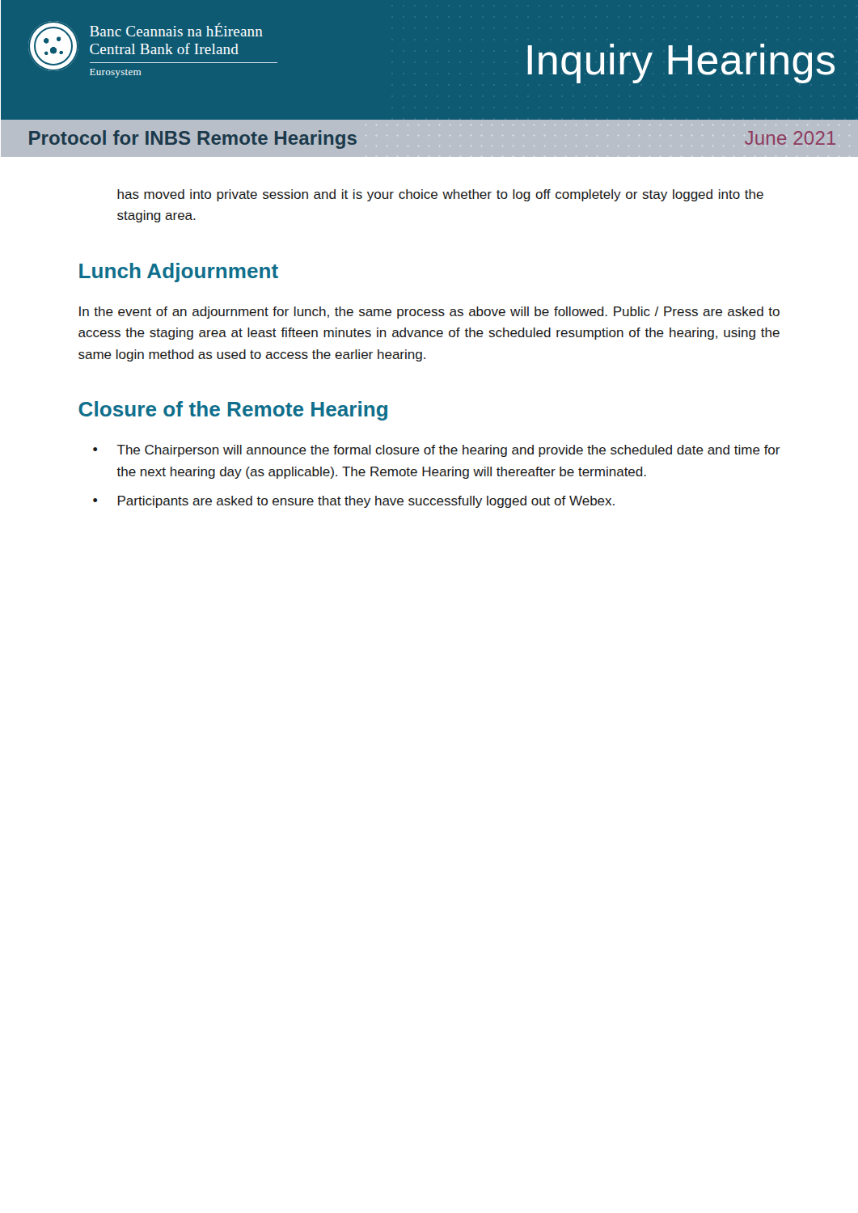Banc Ceannais na hÉireann
Central Bank of Ireland
Eurosystem
Inquiry Hearings
Protocol for INBS Remote Hearings
June 2021
has moved into private session and it is your choice whether to log off completely or stay logged into the staging area.
Lunch Adjournment
In the event of an adjournment for lunch, the same process as above will be followed. Public / Press are asked to access the staging area at least fifteen minutes in advance of the scheduled resumption of the hearing, using the same login method as used to access the earlier hearing.
Closure of the Remote Hearing
The Chairperson will announce the formal closure of the hearing and provide the scheduled date and time for the next hearing day (as applicable). The Remote Hearing will thereafter be terminated.
Participants are asked to ensure that they have successfully logged out of Webex.